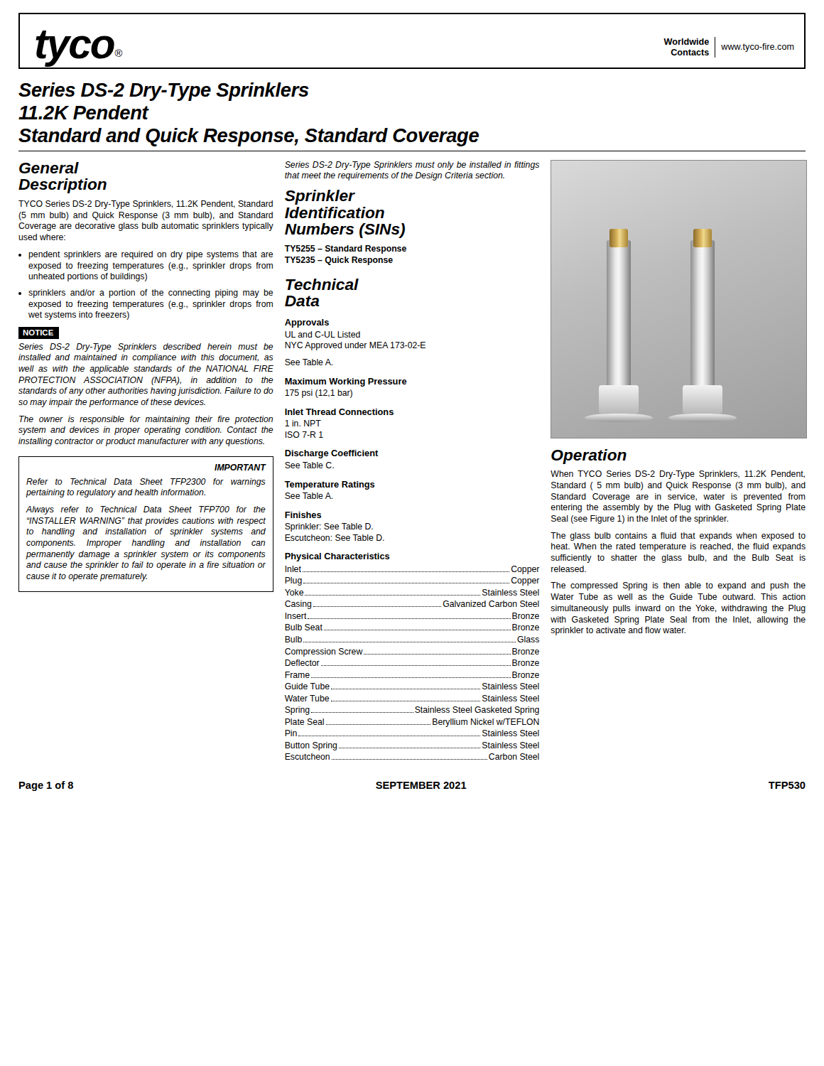tyco®
Worldwide
Contacts
www.tyco-fire.com
Series DS-2 Dry-Type Sprinklers
11.2K Pendent
Standard and Quick Response, Standard Coverage
General
Description
TYCO Series DS-2 Dry-Type Sprinklers, 11.2K Pendent, Standard (5 mm bulb) and Quick Response (3 mm bulb), and Standard Coverage are decorative glass bulb automatic sprinklers typically used where:
pendent sprinklers are required on dry pipe systems that are exposed to freezing temperatures (e.g., sprinkler drops from unheated portions of buildings)
sprinklers and/or a portion of the connecting piping may be exposed to freezing temperatures (e.g., sprinkler drops from wet systems into freezers)
NOTICE
Series DS-2 Dry-Type Sprinklers described herein must be installed and maintained in compliance with this document, as well as with the applicable standards of the NATIONAL FIRE PROTECTION ASSOCIATION (NFPA), in addition to the standards of any other authorities having jurisdiction. Failure to do so may impair the performance of these devices.
The owner is responsible for maintaining their fire protection system and devices in proper operating condition. Contact the installing contractor or product manufacturer with any questions.
IMPORTANT
Refer to Technical Data Sheet TFP2300 for warnings pertaining to regulatory and health information.
Always refer to Technical Data Sheet TFP700 for the “INSTALLER WARNING” that provides cautions with respect to handling and installation of sprinkler systems and components. Improper handling and installation can permanently damage a sprinkler system or its components and cause the sprinkler to fail to operate in a fire situation or cause it to operate prematurely.
Series DS-2 Dry-Type Sprinklers must only be installed in fittings that meet the requirements of the Design Criteria section.
Sprinkler
Identification
Numbers (SINs)
TY5255 – Standard Response
TY5235 – Quick Response
Technical
Data
Approvals
UL and C-UL Listed
NYC Approved under MEA 173-02-E
See Table A.
Maximum Working Pressure
175 psi (12,1 bar)
Inlet Thread Connections
1 in. NPT
ISO 7-R 1
Discharge Coefficient
See Table C.
Temperature Ratings
See Table A.
Finishes
Sprinkler: See Table D.
Escutcheon: See Table D.
Physical Characteristics
Inlet Copper
Plug Copper
Yoke Stainless Steel
Casing Galvanized Carbon Steel
Insert Bronze
Bulb Seat Bronze
Bulb Glass
Compression Screw Bronze
Deflector Bronze
Frame Bronze
Guide Tube Stainless Steel
Water Tube Stainless Steel
Spring Stainless Steel Gasketed Spring
Plate Seal Beryllium Nickel w/TEFLON
Pin Stainless Steel
Button Spring Stainless Steel
Escutcheon Carbon Steel
Operation
When TYCO Series DS-2 Dry-Type Sprinklers, 11.2K Pendent, Standard ( 5 mm bulb) and Quick Response (3 mm bulb), and Standard Coverage are in service, water is prevented from entering the assembly by the Plug with Gasketed Spring Plate Seal (see Figure 1) in the Inlet of the sprinkler.
The glass bulb contains a fluid that expands when exposed to heat. When the rated temperature is reached, the fluid expands sufficiently to shatter the glass bulb, and the Bulb Seat is released.
The compressed Spring is then able to expand and push the Water Tube as well as the Guide Tube outward. This action simultaneously pulls inward on the Yoke, withdrawing the Plug with Gasketed Spring Plate Seal from the Inlet, allowing the sprinkler to activate and flow water.
Page 1 of 8
SEPTEMBER 2021
TFP530